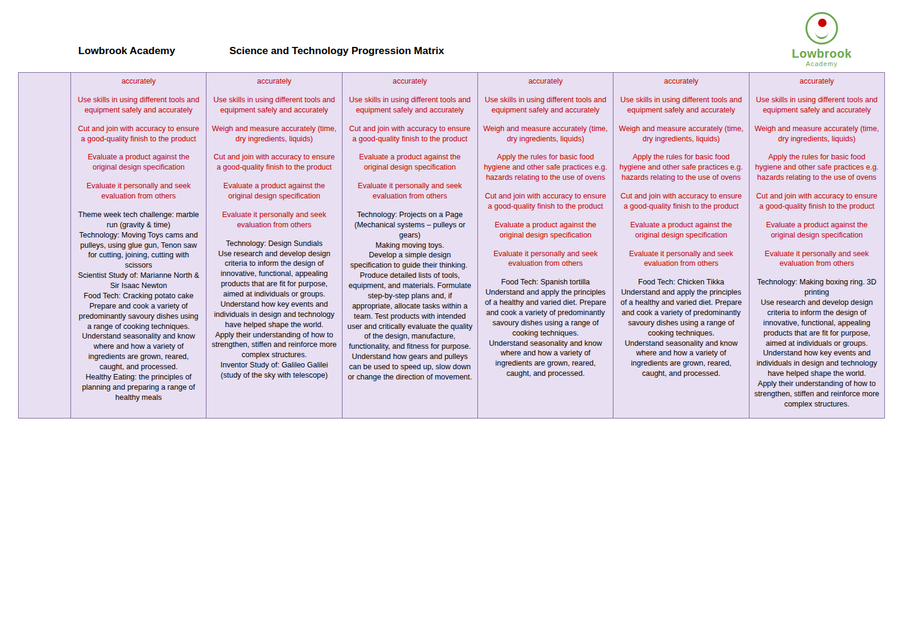Lowbrook Academy Science and Technology Progression Matrix
Lowbrook
Academy
| | accurately Use skills in using different tools and equipment safely and accurately Cut and join with accuracy to ensure a good-quality finish to the product Evaluate a product against the original design specification Evaluate it personally and seek evaluation from others Theme week tech challenge: marble run (gravity & time) Technology: Moving Toys cams and pulleys, using glue gun, Tenon saw for cutting, joining, cutting with scissors Scientist Study of: Marianne North & Sir Isaac Newton Food Tech: Cracking potato cake Prepare and cook a variety of predominantly savoury dishes using a range of cooking techniques. Understand seasonality and know where and how a variety of ingredients are grown, reared, caught, and processed. Healthy Eating: the principles of planning and preparing a range of healthy meals | accurately Use skills in using different tools and equipment safely and accurately Weigh and measure accurately (time, dry ingredients, liquids) Cut and join with accuracy to ensure a good-quality finish to the product Evaluate a product against the original design specification Evaluate it personally and seek evaluation from others Technology: Design Sundials Use research and develop design criteria to inform the design of innovative, functional, appealing products that are fit for purpose, aimed at individuals or groups. Understand how key events and individuals in design and technology have helped shape the world. Apply their understanding of how to strengthen, stiffen and reinforce more complex structures. Inventor Study of: Galileo Galilei (study of the sky with telescope) | accurately Use skills in using different tools and equipment safely and accurately Cut and join with accuracy to ensure a good-quality finish to the product Evaluate a product against the original design specification Evaluate it personally and seek evaluation from others Technology: Projects on a Page (Mechanical systems – pulleys or gears) Making moving toys. Develop a simple design specification to guide their thinking. Produce detailed lists of tools, equipment, and materials. Formulate step-by-step plans and, if appropriate, allocate tasks within a team. Test products with intended user and critically evaluate the quality of the design, manufacture, functionality, and fitness for purpose. Understand how gears and pulleys can be used to speed up, slow down or change the direction of movement. | accurately Use skills in using different tools and equipment safely and accurately Weigh and measure accurately (time, dry ingredients, liquids) Apply the rules for basic food hygiene and other safe practices e.g. hazards relating to the use of ovens Cut and join with accuracy to ensure a good-quality finish to the product Evaluate a product against the original design specification Evaluate it personally and seek evaluation from others Food Tech: Spanish tortilla Understand and apply the principles of a healthy and varied diet. Prepare and cook a variety of predominantly savoury dishes using a range of cooking techniques. Understand seasonality and know where and how a variety of ingredients are grown, reared, caught, and processed. | accurately Use skills in using different tools and equipment safely and accurately Weigh and measure accurately (time, dry ingredients, liquids) Apply the rules for basic food hygiene and other safe practices e.g. hazards relating to the use of ovens Cut and join with accuracy to ensure a good-quality finish to the product Evaluate a product against the original design specification Evaluate it personally and seek evaluation from others Food Tech: Chicken Tikka Understand and apply the principles of a healthy and varied diet. Prepare and cook a variety of predominantly savoury dishes using a range of cooking techniques. Understand seasonality and know where and how a variety of ingredients are grown, reared, caught, and processed. | accurately Use skills in using different tools and equipment safely and accurately Weigh and measure accurately (time, dry ingredients, liquids) Apply the rules for basic food hygiene and other safe practices e.g. hazards relating to the use of ovens Cut and join with accuracy to ensure a good-quality finish to the product Evaluate a product against the original design specification Evaluate it personally and seek evaluation from others Technology: Making boxing ring. 3D printing Use research and develop design criteria to inform the design of innovative, functional, appealing products that are fit for purpose, aimed at individuals or groups. Understand how key events and individuals in design and technology have helped shape the world. Apply their understanding of how to strengthen, stiffen and reinforce more complex structures. |